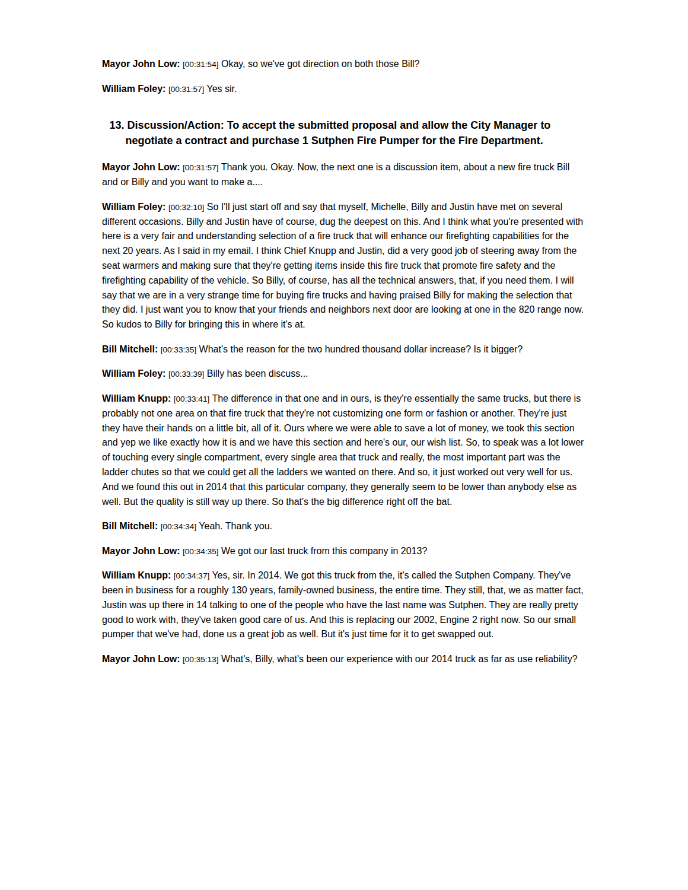Mayor John Low: [00:31:54] Okay, so we've got direction on both those Bill?
William Foley: [00:31:57] Yes sir.
13. Discussion/Action: To accept the submitted proposal and allow the City Manager to negotiate a contract and purchase 1 Sutphen Fire Pumper for the Fire Department.
Mayor John Low: [00:31:57] Thank you. Okay. Now, the next one is a discussion item, about a new fire truck Bill and or Billy and you want to make a....
William Foley: [00:32:10] So I'll just start off and say that myself, Michelle, Billy and Justin have met on several different occasions. Billy and Justin have of course, dug the deepest on this. And I think what you're presented with here is a very fair and understanding selection of a fire truck that will enhance our firefighting capabilities for the next 20 years. As I said in my email. I think Chief Knupp and Justin, did a very good job of steering away from the seat warmers and making sure that they're getting items inside this fire truck that promote fire safety and the firefighting capability of the vehicle. So Billy, of course, has all the technical answers, that, if you need them. I will say that we are in a very strange time for buying fire trucks and having praised Billy for making the selection that they did. I just want you to know that your friends and neighbors next door are looking at one in the 820 range now. So kudos to Billy for bringing this in where it's at.
Bill Mitchell: [00:33:35] What's the reason for the two hundred thousand dollar increase? Is it bigger?
William Foley: [00:33:39] Billy has been discuss...
William Knupp: [00:33:41] The difference in that one and in ours, is they're essentially the same trucks, but there is probably not one area on that fire truck that they're not customizing one form or fashion or another. They're just they have their hands on a little bit, all of it. Ours where we were able to save a lot of money, we took this section and yep we like exactly how it is and we have this section and here's our, our wish list. So, to speak was a lot lower of touching every single compartment, every single area that truck and really, the most important part was the ladder chutes so that we could get all the ladders we wanted on there. And so, it just worked out very well for us. And we found this out in 2014 that this particular company, they generally seem to be lower than anybody else as well. But the quality is still way up there. So that's the big difference right off the bat.
Bill Mitchell: [00:34:34] Yeah. Thank you.
Mayor John Low: [00:34:35] We got our last truck from this company in 2013?
William Knupp: [00:34:37] Yes, sir. In 2014. We got this truck from the, it's called the Sutphen Company. They've been in business for a roughly 130 years, family-owned business, the entire time. They still, that, we as matter fact, Justin was up there in 14 talking to one of the people who have the last name was Sutphen. They are really pretty good to work with, they've taken good care of us. And this is replacing our 2002, Engine 2 right now. So our small pumper that we've had, done us a great job as well. But it's just time for it to get swapped out.
Mayor John Low: [00:35:13] What's, Billy, what's been our experience with our 2014 truck as far as use reliability?